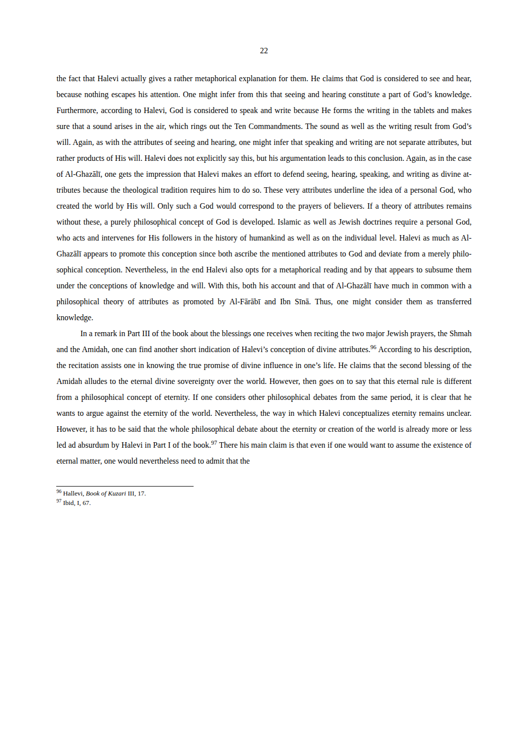22
the fact that Halevi actually gives a rather metaphorical explanation for them. He claims that God is considered to see and hear, because nothing escapes his attention. One might infer from this that seeing and hearing constitute a part of God’s knowledge. Furthermore, according to Halevi, God is considered to speak and write because He forms the writing in the tablets and makes sure that a sound arises in the air, which rings out the Ten Commandments. The sound as well as the writing result from God’s will. Again, as with the attributes of seeing and hearing, one might infer that speaking and writing are not separate attributes, but rather products of His will. Halevi does not explicitly say this, but his argumentation leads to this conclusion. Again, as in the case of Al-Ghazālī, one gets the impression that Halevi makes an effort to defend seeing, hearing, speaking, and writing as divine attributes because the theological tradition requires him to do so. These very attributes underline the idea of a personal God, who created the world by His will. Only such a God would correspond to the prayers of believers. If a theory of attributes remains without these, a purely philosophical concept of God is developed. Islamic as well as Jewish doctrines require a personal God, who acts and intervenes for His followers in the history of humankind as well as on the individual level. Halevi as much as Al-Ghazālī appears to promote this conception since both ascribe the mentioned attributes to God and deviate from a merely philosophical conception. Nevertheless, in the end Halevi also opts for a metaphorical reading and by that appears to subsume them under the conceptions of knowledge and will. With this, both his account and that of Al-Ghazālī have much in common with a philosophical theory of attributes as promoted by Al-Fārābī and Ibn Sīnā. Thus, one might consider them as transferred knowledge.
In a remark in Part III of the book about the blessings one receives when reciting the two major Jewish prayers, the Shmah and the Amidah, one can find another short indication of Halevi’s conception of divine attributes.96 According to his description, the recitation assists one in knowing the true promise of divine influence in one’s life. He claims that the second blessing of the Amidah alludes to the eternal divine sovereignty over the world. However, then goes on to say that this eternal rule is different from a philosophical concept of eternity. If one considers other philosophical debates from the same period, it is clear that he wants to argue against the eternity of the world. Nevertheless, the way in which Halevi conceptualizes eternity remains unclear. However, it has to be said that the whole philosophical debate about the eternity or creation of the world is already more or less led ad absurdum by Halevi in Part I of the book.97 There his main claim is that even if one would want to assume the existence of eternal matter, one would nevertheless need to admit that the
96 Hallevi, Book of Kuzari III, 17.
97 Ibid, I, 67.